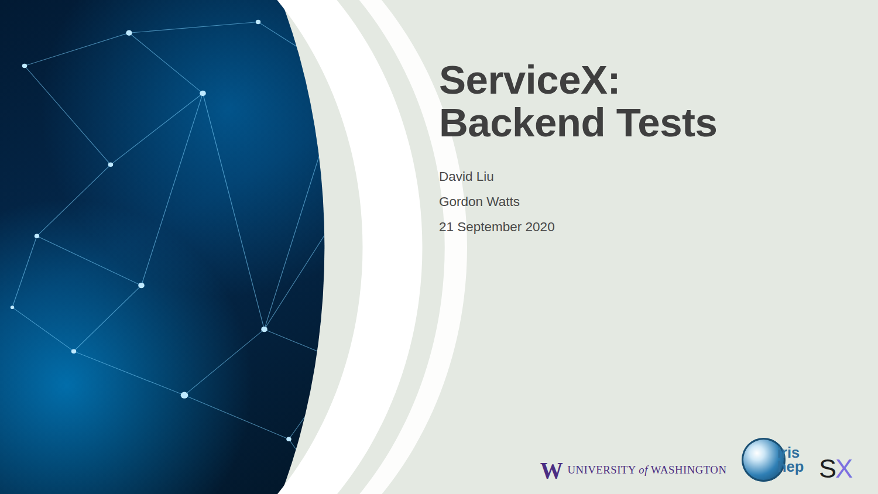ServiceX:Backend Tests
David Liu
Gordon Watts
21 September 2020
W UNIVERSITY of WASHINGTON
iris hep
SX